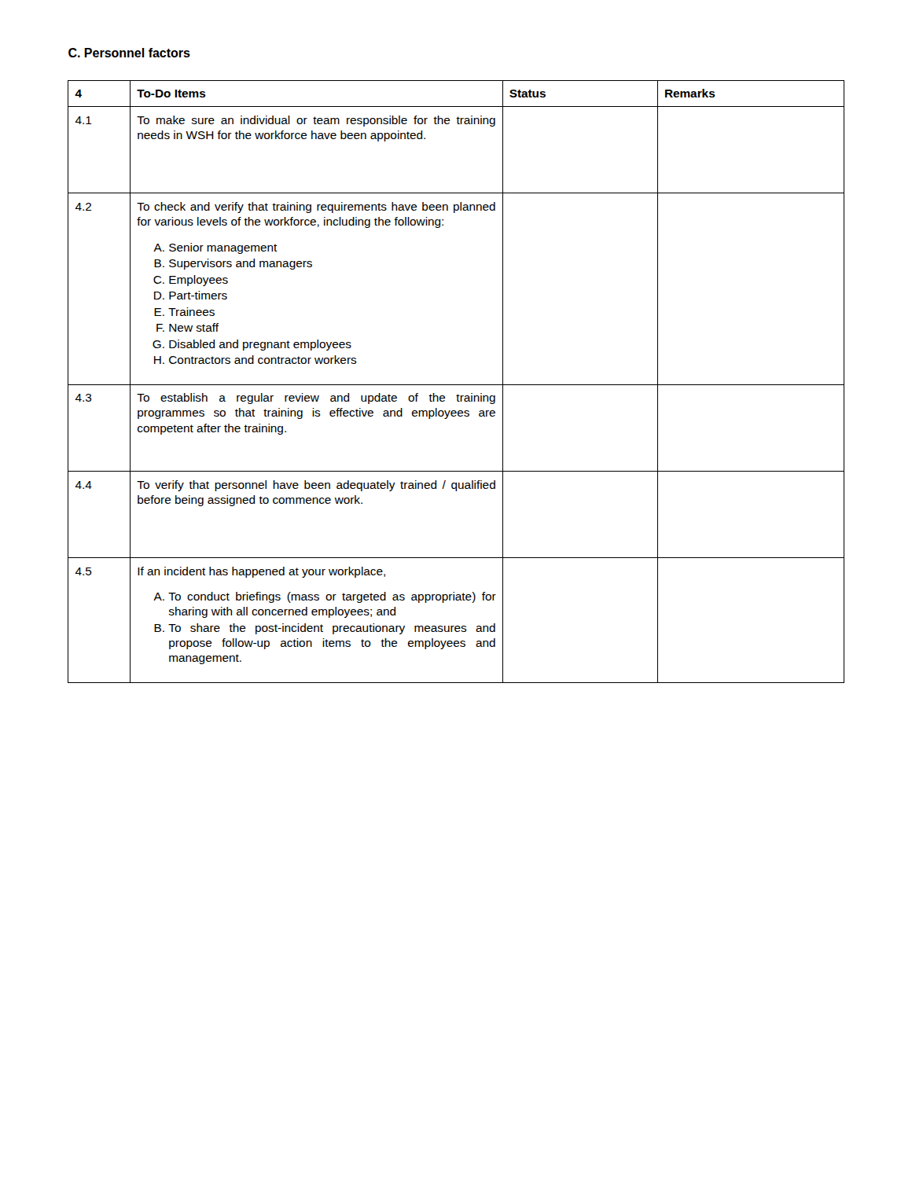C. Personnel factors
| 4 | To-Do Items | Status | Remarks |
| --- | --- | --- | --- |
| 4.1 | To make sure an individual or team responsible for the training needs in WSH for the workforce have been appointed. | | |
| 4.2 | To check and verify that training requirements have been planned for various levels of the workforce, including the following: Senior management Supervisors and managers Employees Part-timers Trainees New staff Disabled and pregnant employees Contractors and contractor workers | | |
| 4.3 | To establish a regular review and update of the training programmes so that training is effective and employees are competent after the training. | | |
| 4.4 | To verify that personnel have been adequately trained / qualified before being assigned to commence work. | | |
| 4.5 | If an incident has happened at your workplace, To conduct briefings (mass or targeted as appropriate) for sharing with all concerned employees; and To share the post-incident precautionary measures and propose follow-up action items to the employees and management. | | |